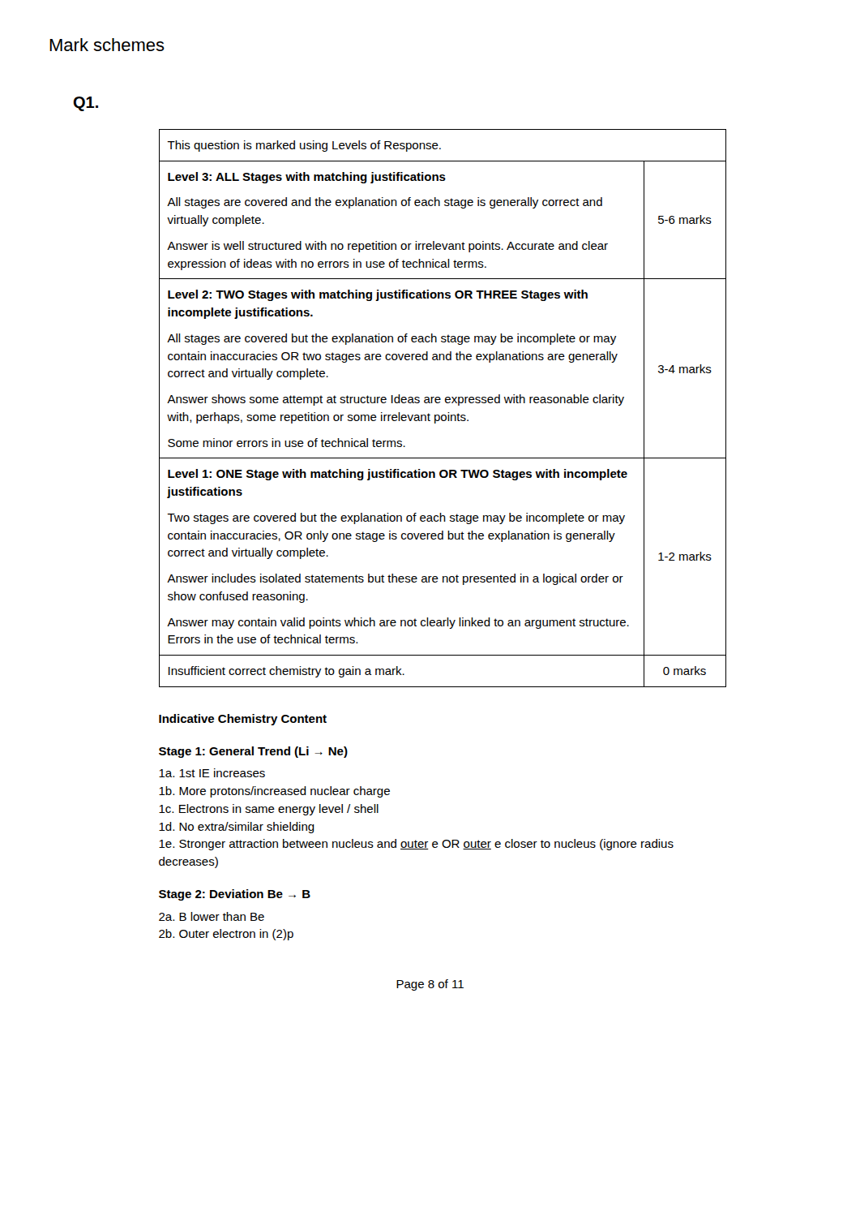Mark schemes
Q1.
| This question is marked using Levels of Response. |
| Level 3: ALL Stages with matching justifications All stages are covered and the explanation of each stage is generally correct and virtually complete. Answer is well structured with no repetition or irrelevant points. Accurate and clear expression of ideas with no errors in use of technical terms. | 5-6 marks |
| Level 2: TWO Stages with matching justifications OR THREE Stages with incomplete justifications. All stages are covered but the explanation of each stage may be incomplete or may contain inaccuracies OR two stages are covered and the explanations are generally correct and virtually complete. Answer shows some attempt at structure Ideas are expressed with reasonable clarity with, perhaps, some repetition or some irrelevant points. Some minor errors in use of technical terms. | 3-4 marks |
| Level 1: ONE Stage with matching justification OR TWO Stages with incomplete justifications Two stages are covered but the explanation of each stage may be incomplete or may contain inaccuracies, OR only one stage is covered but the explanation is generally correct and virtually complete. Answer includes isolated statements but these are not presented in a logical order or show confused reasoning. Answer may contain valid points which are not clearly linked to an argument structure. Errors in the use of technical terms. | 1-2 marks |
| Insufficient correct chemistry to gain a mark. | 0 marks |
Indicative Chemistry Content
Stage 1: General Trend (Li → Ne)
1a. 1st IE increases
1b. More protons/increased nuclear charge
1c. Electrons in same energy level / shell
1d. No extra/similar shielding
1e. Stronger attraction between nucleus and outer e OR outer e closer to nucleus (ignore radius decreases)
Stage 2: Deviation Be → B
2a. B lower than Be
2b. Outer electron in (2)p
Page 8 of 11